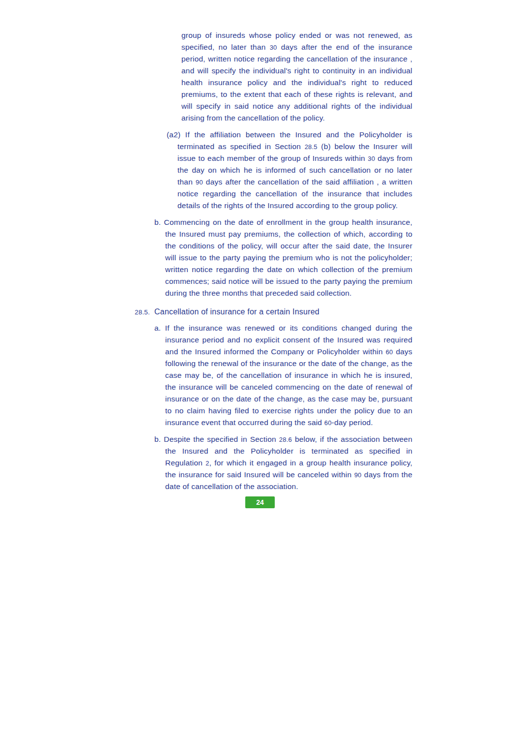group of insureds whose policy ended or was not renewed, as specified, no later than 30 days after the end of the insurance period, written notice regarding the cancellation of the insurance , and will specify the individual's right to continuity in an individual health insurance policy and the individual's right to reduced premiums, to the extent that each of these rights is relevant, and will specify in said notice any additional rights of the individual arising from the cancellation of the policy.
(a2) If the affiliation between the Insured and the Policyholder is terminated as specified in Section 28.5 (b) below the Insurer will issue to each member of the group of Insureds within 30 days from the day on which he is informed of such cancellation or no later than 90 days after the cancellation of the said affiliation , a written notice regarding the cancellation of the insurance that includes details of the rights of the Insured according to the group policy.
b. Commencing on the date of enrollment in the group health insurance, the Insured must pay premiums, the collection of which, according to the conditions of the policy, will occur after the said date, the Insurer will issue to the party paying the premium who is not the policyholder; written notice regarding the date on which collection of the premium commences; said notice will be issued to the party paying the premium during the three months that preceded said collection.
28.5. Cancellation of insurance for a certain Insured
a. If the insurance was renewed or its conditions changed during the insurance period and no explicit consent of the Insured was required and the Insured informed the Company or Policyholder within 60 days following the renewal of the insurance or the date of the change, as the case may be, of the cancellation of insurance in which he is insured, the insurance will be canceled commencing on the date of renewal of insurance or on the date of the change, as the case may be, pursuant to no claim having filed to exercise rights under the policy due to an insurance event that occurred during the said 60-day period.
b. Despite the specified in Section 28.6 below, if the association between the Insured and the Policyholder is terminated as specified in Regulation 2, for which it engaged in a group health insurance policy, the insurance for said Insured will be canceled within 90 days from the date of cancellation of the association.
24